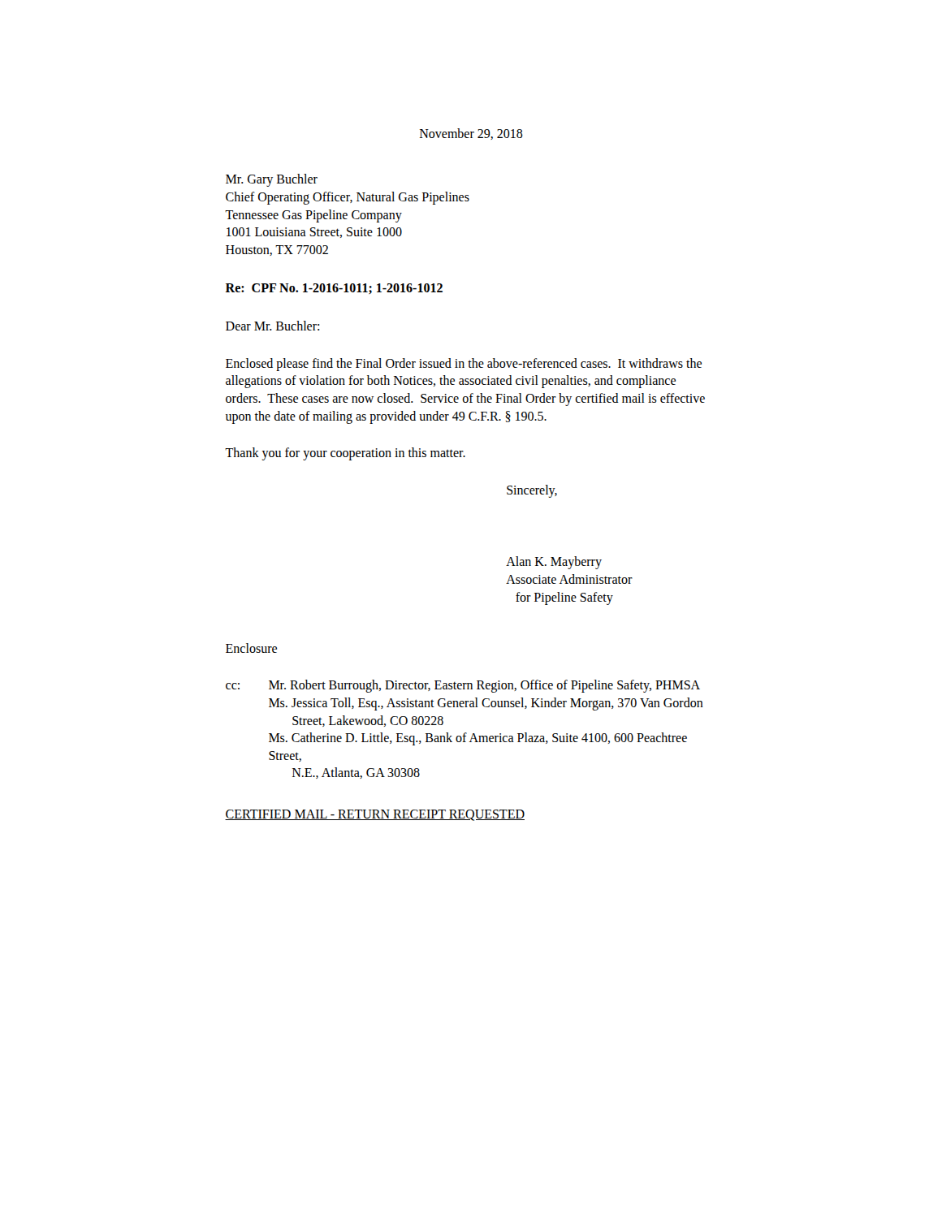November 29, 2018
Mr. Gary Buchler
Chief Operating Officer, Natural Gas Pipelines
Tennessee Gas Pipeline Company
1001 Louisiana Street, Suite 1000
Houston, TX 77002
Re: CPF No. 1-2016-1011; 1-2016-1012
Dear Mr. Buchler:
Enclosed please find the Final Order issued in the above-referenced cases. It withdraws the allegations of violation for both Notices, the associated civil penalties, and compliance orders. These cases are now closed. Service of the Final Order by certified mail is effective upon the date of mailing as provided under 49 C.F.R. § 190.5.
Thank you for your cooperation in this matter.
Sincerely,
Alan K. Mayberry
Associate Administrator
for Pipeline Safety
Enclosure
| cc: | Mr. Robert Burrough, Director, Eastern Region, Office of Pipeline Safety, PHMSA Ms. Jessica Toll, Esq., Assistant General Counsel, Kinder Morgan, 370 Van Gordon Street, Lakewood, CO 80228 Ms. Catherine D. Little, Esq., Bank of America Plaza, Suite 4100, 600 Peachtree Street, N.E., Atlanta, GA 30308 |
CERTIFIED MAIL - RETURN RECEIPT REQUESTED